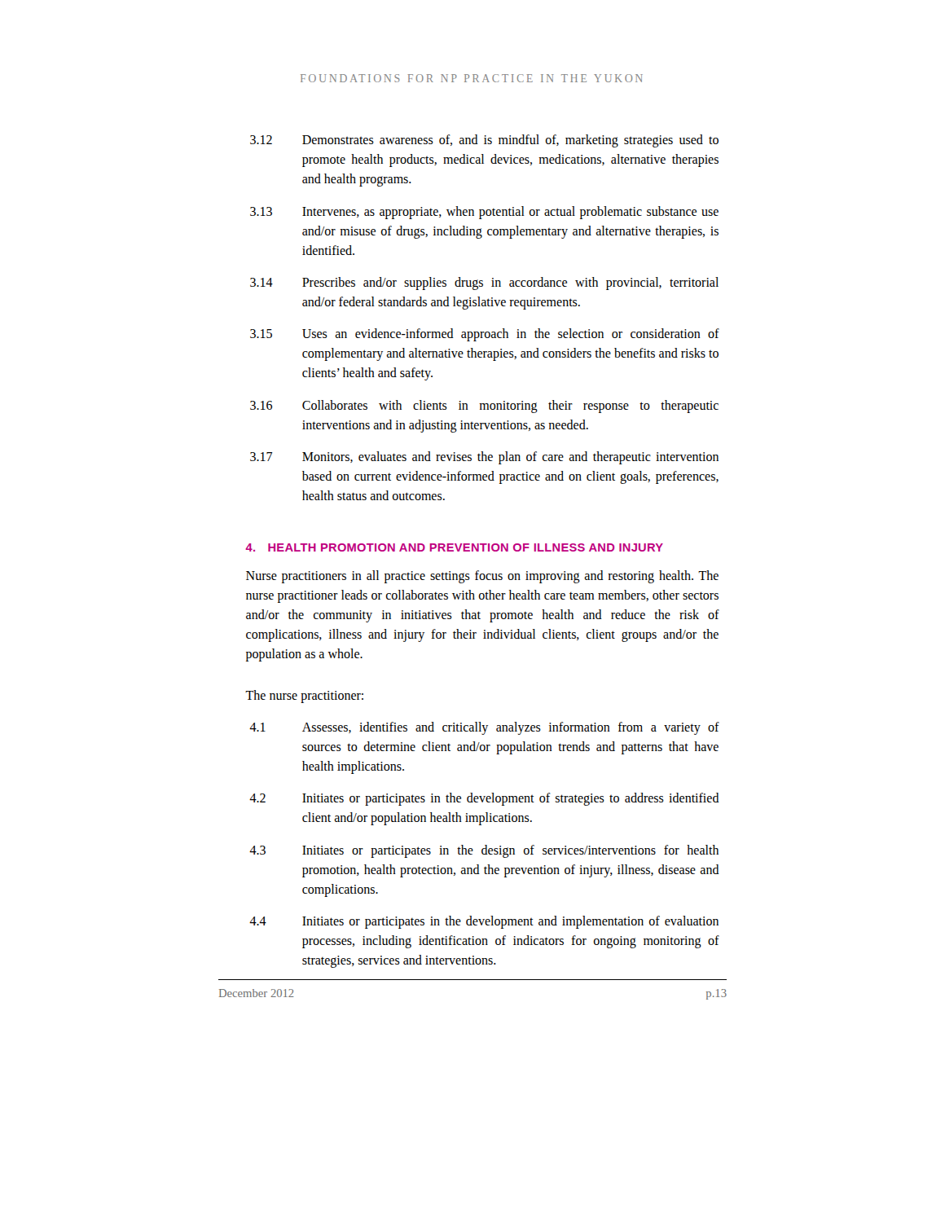Foundations for NP Practice in the Yukon
3.12
Demonstrates awareness of, and is mindful of, marketing strategies used to promote health products, medical devices, medications, alternative therapies and health programs.
3.13
Intervenes, as appropriate, when potential or actual problematic substance use and/or misuse of drugs, including complementary and alternative therapies, is identified.
3.14
Prescribes and/or supplies drugs in accordance with provincial, territorial and/or federal standards and legislative requirements.
3.15
Uses an evidence-informed approach in the selection or consideration of complementary and alternative therapies, and considers the benefits and risks to clients’ health and safety.
3.16
Collaborates with clients in monitoring their response to therapeutic interventions and in adjusting interventions, as needed.
3.17
Monitors, evaluates and revises the plan of care and therapeutic intervention based on current evidence-informed practice and on client goals, preferences, health status and outcomes.
4. Health Promotion and Prevention of Illness and Injury
Nurse practitioners in all practice settings focus on improving and restoring health. The nurse practitioner leads or collaborates with other health care team members, other sectors and/or the community in initiatives that promote health and reduce the risk of complications, illness and injury for their individual clients, client groups and/or the population as a whole.
The nurse practitioner:
4.1
Assesses, identifies and critically analyzes information from a variety of sources to determine client and/or population trends and patterns that have health implications.
4.2
Initiates or participates in the development of strategies to address identified client and/or population health implications.
4.3
Initiates or participates in the design of services/interventions for health promotion, health protection, and the prevention of injury, illness, disease and complications.
4.4
Initiates or participates in the development and implementation of evaluation processes, including identification of indicators for ongoing monitoring of strategies, services and interventions.
December 2012 p.13